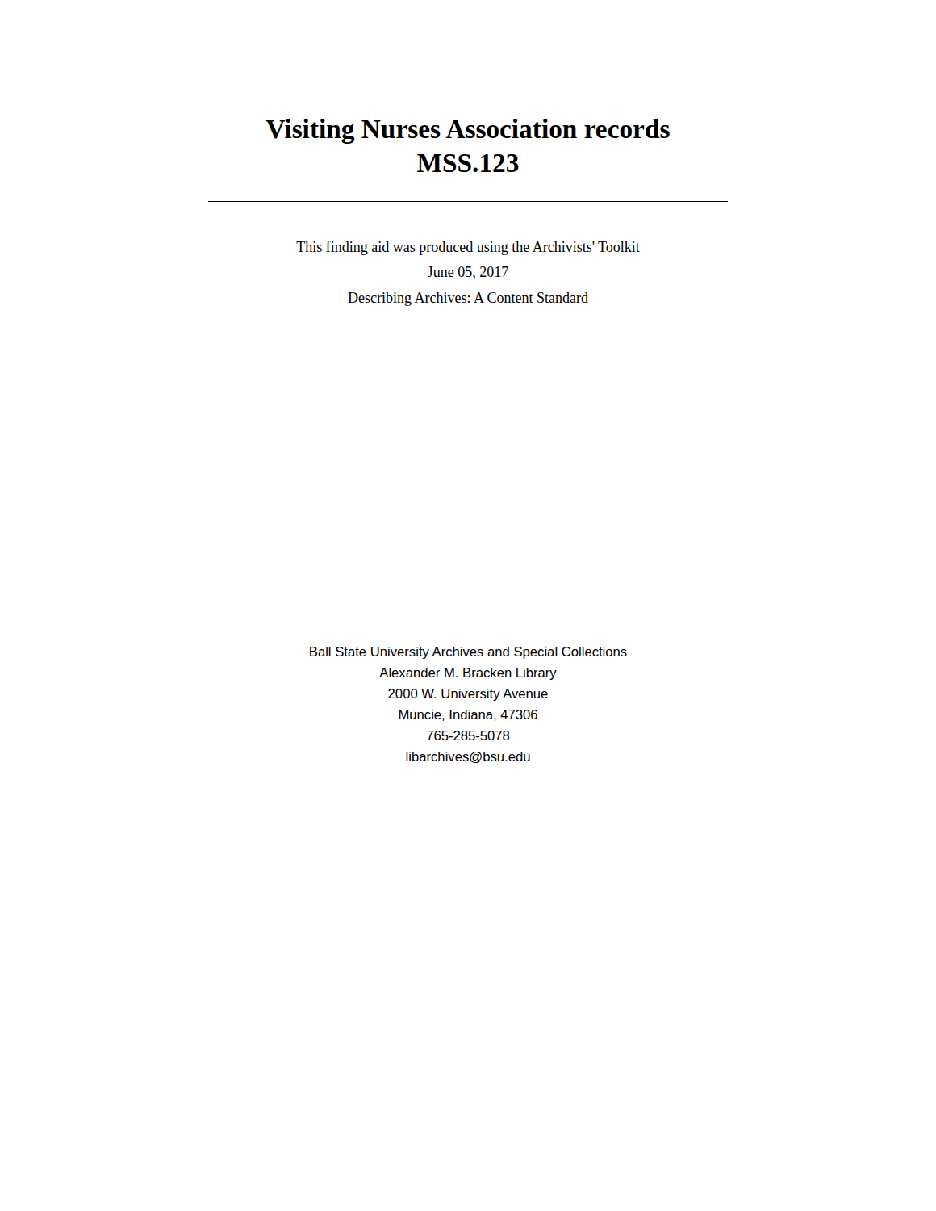Visiting Nurses Association records
MSS.123
This finding aid was produced using the Archivists' Toolkit
June 05, 2017
Describing Archives: A Content Standard
Ball State University Archives and Special Collections
Alexander M. Bracken Library
2000 W. University Avenue
Muncie, Indiana, 47306
765-285-5078
libarchives@bsu.edu